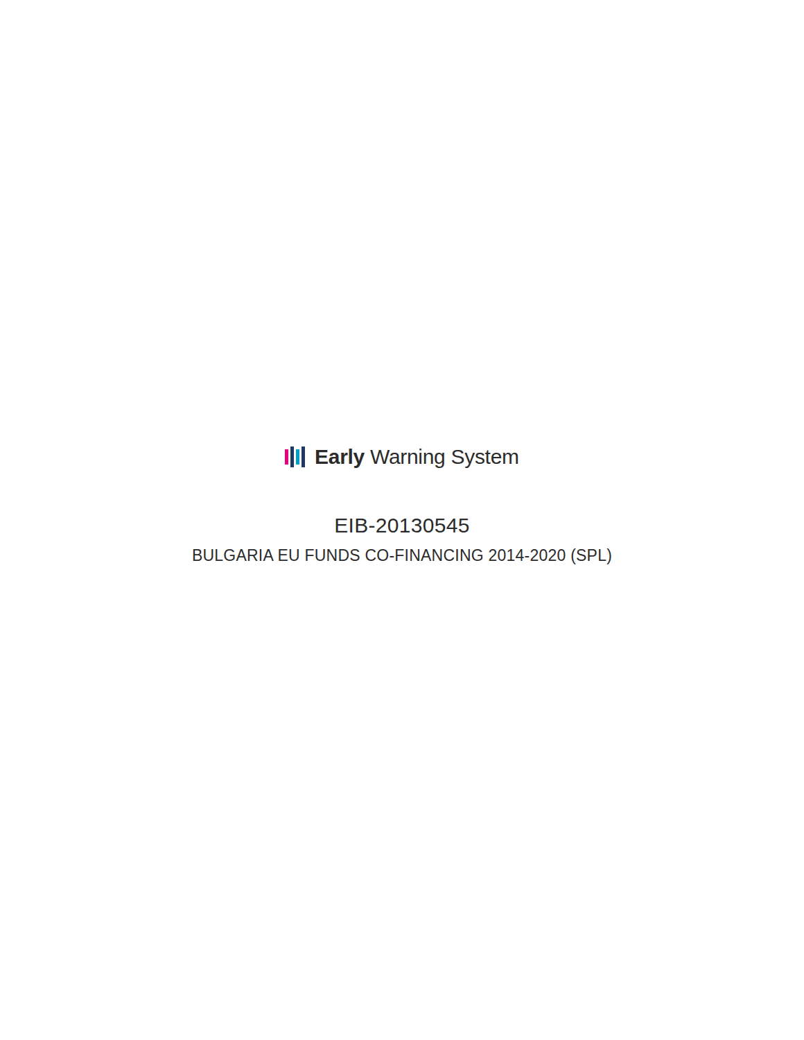Early Warning System
EIB-20130545
BULGARIA EU FUNDS CO-FINANCING 2014-2020 (SPL)